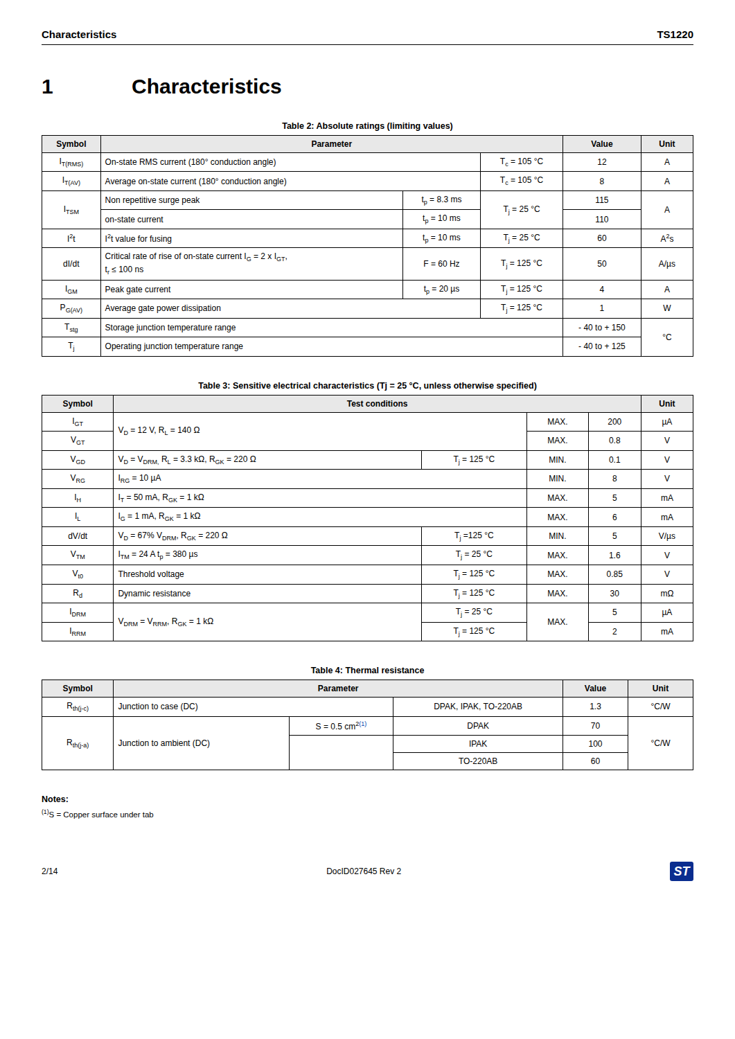Characteristics TS1220
1 Characteristics
Table 2: Absolute ratings (limiting values)
| Symbol | Parameter | Value | Unit |
| --- | --- | --- | --- |
| I T(RMS) | On-state RMS current (180° conduction angle) | T c = 105 °C | 12 | A |
| I T(AV) | Average on-state current (180° conduction angle) | T c = 105 °C | 8 | A |
| I TSM | Non repetitive surge peak | t p = 8.3 ms | T j = 25 °C | 115 | A |
| on-state current | t p = 10 ms | 110 |
| I 2 t | I 2 t value for fusing | t p = 10 ms | T j = 25 °C | 60 | A 2 s |
| dI/dt | Critical rate of rise of on-state current I G = 2 x I GT , t r ≤ 100 ns | F = 60 Hz | T j = 125 °C | 50 | A/µs |
| I GM | Peak gate current | t p = 20 µs | T j = 125 °C | 4 | A |
| P G(AV) | Average gate power dissipation | T j = 125 °C | 1 | W |
| T stg | Storage junction temperature range | - 40 to + 150 | °C |
| T j | Operating junction temperature range | - 40 to + 125 |
Table 3: Sensitive electrical characteristics (Tj = 25 °C, unless otherwise specified)
| Symbol | Test conditions | Unit |
| --- | --- | --- |
| I GT | V D = 12 V, R L = 140 Ω | MAX. | 200 | µA |
| V GT | MAX. | 0.8 | V |
| V GD | V D = V DRM, R L = 3.3 kΩ, R GK = 220 Ω | T j = 125 °C | MIN. | 0.1 | V |
| V RG | I RG = 10 µA | MIN. | 8 | V |
| I H | I T = 50 mA, R GK = 1 kΩ | MAX. | 5 | mA |
| I L | I G = 1 mA, R GK = 1 kΩ | MAX. | 6 | mA |
| dV/dt | V D = 67% V DRM , R GK = 220 Ω | T j =125 °C | MIN. | 5 | V/µs |
| V TM | I TM = 24 A t p = 380 µs | T j = 25 °C | MAX. | 1.6 | V |
| V t0 | Threshold voltage | T j = 125 °C | MAX. | 0.85 | V |
| R d | Dynamic resistance | T j = 125 °C | MAX. | 30 | mΩ |
| I DRM | V DRM = V RRM , R GK = 1 kΩ | T j = 25 °C | MAX. | 5 | µA |
| I RRM | T j = 125 °C | 2 | mA |
Table 4: Thermal resistance
| Symbol | Parameter | Value | Unit |
| --- | --- | --- | --- |
| R th(j-c) | Junction to case (DC) | DPAK, IPAK, TO-220AB | 1.3 | °C/W |
| R th(j-a) | Junction to ambient (DC) | S = 0.5 cm 2 (1) | DPAK | 70 | °C/W |
| | IPAK | 100 |
| TO-220AB | 60 |
Notes:
(1)S = Copper surface under tab
2/14
DocID027645 Rev 2
ST